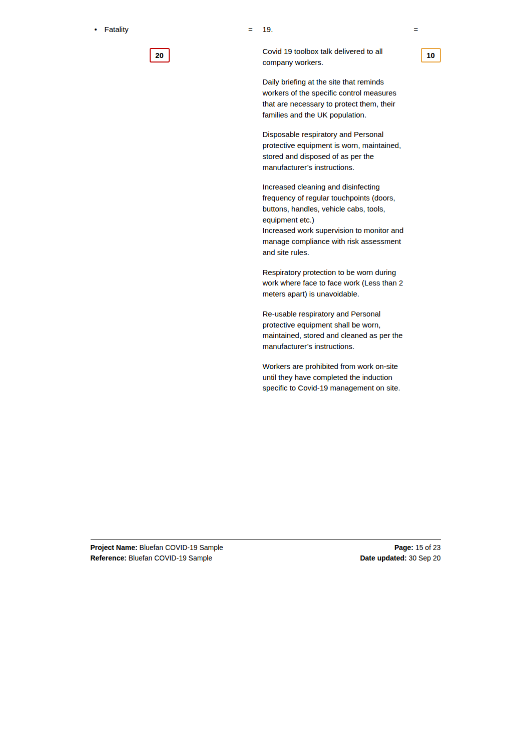Fatality
20
=
19.
Covid 19 toolbox talk delivered to all company workers.
Daily briefing at the site that reminds workers of the specific control measures that are necessary to protect them, their families and the UK population.
Disposable respiratory and Personal protective equipment is worn, maintained, stored and disposed of as per the manufacturer’s instructions.
Increased cleaning and disinfecting frequency of regular touchpoints (doors, buttons, handles, vehicle cabs, tools, equipment etc.)
Increased work supervision to monitor and manage compliance with risk assessment and site rules.
Respiratory protection to be worn during work where face to face work (Less than 2 meters apart) is unavoidable.
Re-usable respiratory and Personal protective equipment shall be worn, maintained, stored and cleaned as per the manufacturer’s instructions.
Workers are prohibited from work on-site until they have completed the induction specific to Covid-19 management on site.
=
10
Project Name: Bluefan COVID-19 Sample Page: 15 of 23
Reference: Bluefan COVID-19 Sample Date updated: 30 Sep 20